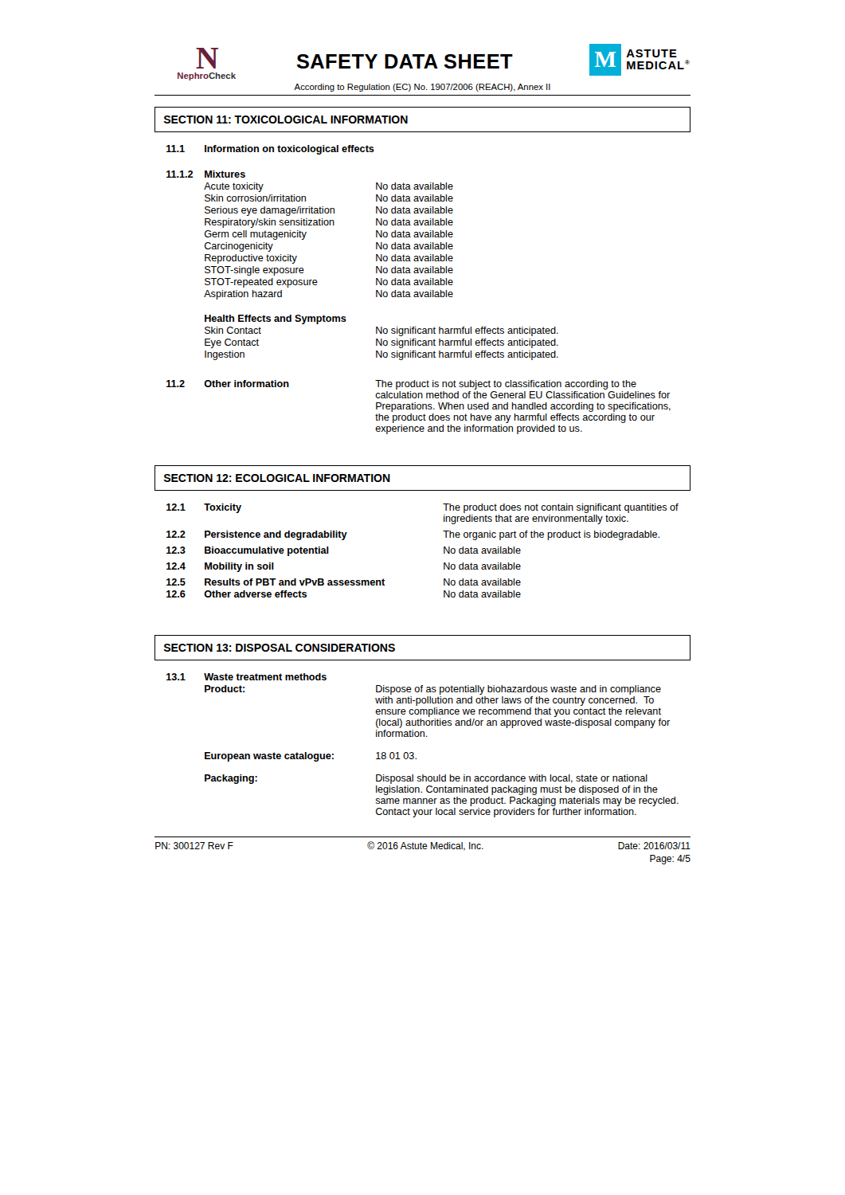N
NephroCheck
SAFETY DATA SHEET
M
ASTUTE
MEDICAL®
According to Regulation (EC) No. 1907/2006 (REACH), Annex II
SECTION 11: TOXICOLOGICAL INFORMATION
11.1
Information on toxicological effects
11.1.2
Mixtures
Acute toxicity
No data available
Skin corrosion/irritation
No data available
Serious eye damage/irritation
No data available
Respiratory/skin sensitization
No data available
Germ cell mutagenicity
No data available
Carcinogenicity
No data available
Reproductive toxicity
No data available
STOT-single exposure
No data available
STOT-repeated exposure
No data available
Aspiration hazard
No data available
Health Effects and Symptoms
Skin Contact
No significant harmful effects anticipated.
Eye Contact
No significant harmful effects anticipated.
Ingestion
No significant harmful effects anticipated.
11.2
Other information
The product is not subject to classification according to the calculation method of the General EU Classification Guidelines for Preparations. When used and handled according to specifications, the product does not have any harmful effects according to our experience and the information provided to us.
SECTION 12: ECOLOGICAL INFORMATION
12.1
Toxicity
The product does not contain significant quantities of ingredients that are environmentally toxic.
12.2
Persistence and degradability
The organic part of the product is biodegradable.
12.3
Bioaccumulative potential
No data available
12.4
Mobility in soil
No data available
12.5
Results of PBT and vPvB assessment
No data available
12.6
Other adverse effects
No data available
SECTION 13: DISPOSAL CONSIDERATIONS
13.1
Waste treatment methods
Product:
Dispose of as potentially biohazardous waste and in compliance with anti-pollution and other laws of the country concerned. To ensure compliance we recommend that you contact the relevant (local) authorities and/or an approved waste-disposal company for information.
European waste catalogue:
18 01 03.
Packaging:
Disposal should be in accordance with local, state or national legislation. Contaminated packaging must be disposed of in the same manner as the product. Packaging materials may be recycled. Contact your local service providers for further information.
PN: 300127 Rev F
© 2016 Astute Medical, Inc.
Date: 2016/03/11
Page: 4/5